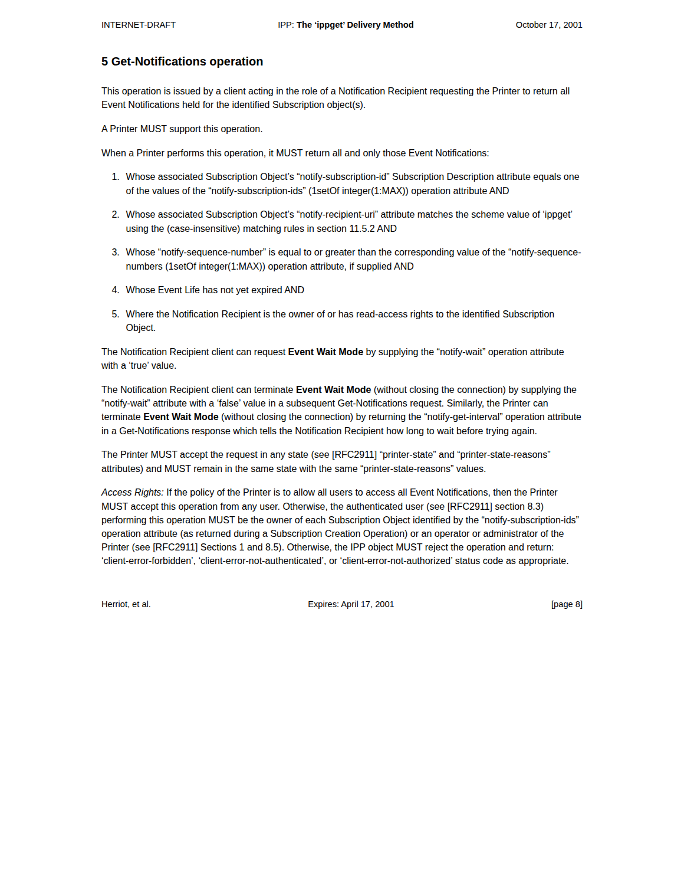INTERNET-DRAFT
IPP: The ‘ippget’ Delivery Method
October 17, 2001
5 Get-Notifications operation
This operation is issued by a client acting in the role of a Notification Recipient requesting the Printer to return all Event Notifications held for the identified Subscription object(s).
A Printer MUST support this operation.
When a Printer performs this operation, it MUST return all and only those Event Notifications:
Whose associated Subscription Object’s “notify-subscription-id” Subscription Description attribute equals one of the values of the “notify-subscription-ids” (1setOf integer(1:MAX)) operation attribute AND
Whose associated Subscription Object’s “notify-recipient-uri” attribute matches the scheme value of ‘ippget’ using the (case-insensitive) matching rules in section 11.5.2 AND
Whose “notify-sequence-number” is equal to or greater than the corresponding value of the “notify-sequence-numbers (1setOf integer(1:MAX)) operation attribute, if supplied AND
Whose Event Life has not yet expired AND
Where the Notification Recipient is the owner of or has read-access rights to the identified Subscription Object.
The Notification Recipient client can request Event Wait Mode by supplying the “notify-wait” operation attribute with a ‘true’ value.
The Notification Recipient client can terminate Event Wait Mode (without closing the connection) by supplying the “notify-wait” attribute with a ‘false’ value in a subsequent Get-Notifications request. Similarly, the Printer can terminate Event Wait Mode (without closing the connection) by returning the “notify-get-interval” operation attribute in a Get-Notifications response which tells the Notification Recipient how long to wait before trying again.
The Printer MUST accept the request in any state (see [RFC2911] “printer-state” and “printer-state-reasons” attributes) and MUST remain in the same state with the same “printer-state-reasons” values.
Access Rights: If the policy of the Printer is to allow all users to access all Event Notifications, then the Printer MUST accept this operation from any user. Otherwise, the authenticated user (see [RFC2911] section 8.3) performing this operation MUST be the owner of each Subscription Object identified by the “notify-subscription-ids” operation attribute (as returned during a Subscription Creation Operation) or an operator or administrator of the Printer (see [RFC2911] Sections 1 and 8.5). Otherwise, the IPP object MUST reject the operation and return: ‘client-error-forbidden’, ‘client-error-not-authenticated’, or ‘client-error-not-authorized’ status code as appropriate.
Herriot, et al.
Expires: April 17, 2001
[page 8]